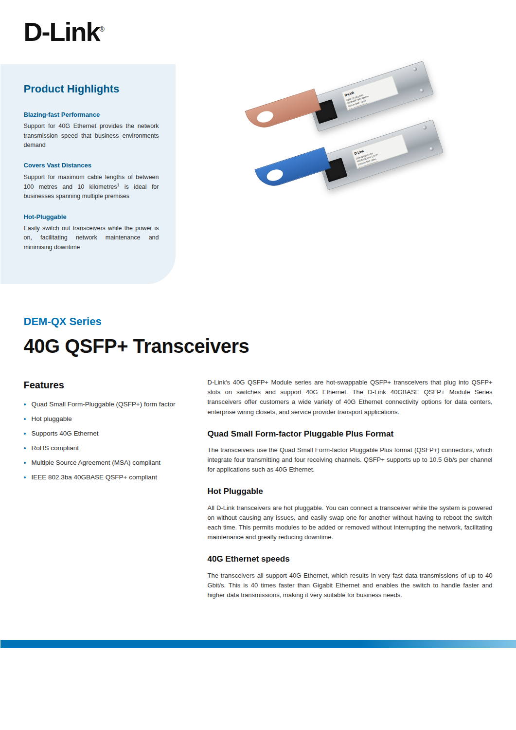D-Link®
Product Highlights
Blazing-fast Performance
Support for 40G Ethernet provides the network transmission speed that business environments demand
Covers Vast Distances
Support for maximum cable lengths of between 100 metres and 10 kilometres1 is ideal for businesses spanning multiple premises
Hot-Pluggable
Easily switch out transceivers while the power is on, facilitating network maintenance and minimising downtime
D-Link DEM-QX10Q-SR4
40GBASE-SR4 QSFP+
850nm MMF 100m
S/N: QX0000000001
D-Link DEM-QX10Q-LR4
40GBASE-LR4 QSFP+
1310nm SMF 10km
S/N: QX0000000002
DEM-QX Series
40G QSFP+ Transceivers
Features
Quad Small Form-Pluggable (QSFP+) form factor
Hot pluggable
Supports 40G Ethernet
RoHS compliant
Multiple Source Agreement (MSA) compliant
IEEE 802.3ba 40GBASE QSFP+ compliant
D-Link's 40G QSFP+ Module series are hot-swappable QSFP+ transceivers that plug into QSFP+ slots on switches and support 40G Ethernet. The D-Link 40GBASE QSFP+ Module Series transceivers offer customers a wide variety of 40G Ethernet connectivity options for data centers, enterprise wiring closets, and service provider transport applications.
Quad Small Form-factor Pluggable Plus Format
The transceivers use the Quad Small Form-factor Pluggable Plus format (QSFP+) connectors, which integrate four transmitting and four receiving channels. QSFP+ supports up to 10.5 Gb/s per channel for applications such as 40G Ethernet.
Hot Pluggable
All D-Link transceivers are hot pluggable. You can connect a transceiver while the system is powered on without causing any issues, and easily swap one for another without having to reboot the switch each time. This permits modules to be added or removed without interrupting the network, facilitating maintenance and greatly reducing downtime.
40G Ethernet speeds
The transceivers all support 40G Ethernet, which results in very fast data transmissions of up to 40 Gbit/s. This is 40 times faster than Gigabit Ethernet and enables the switch to handle faster and higher data transmissions, making it very suitable for business needs.